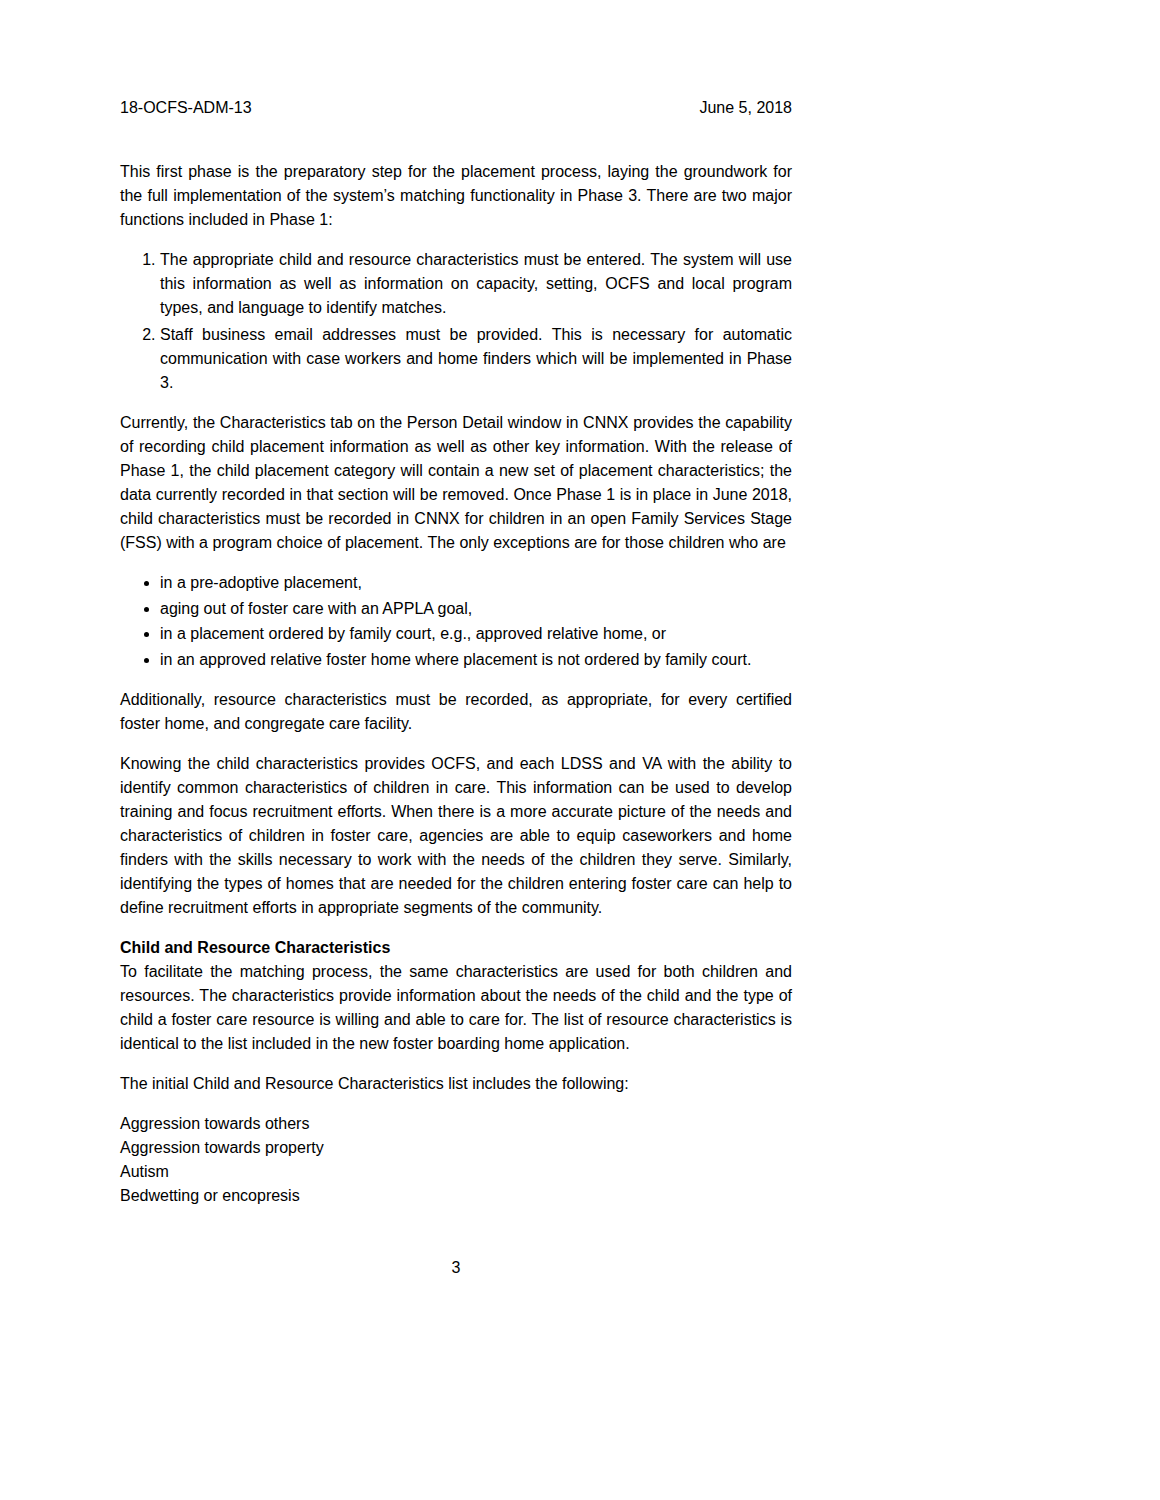18-OCFS-ADM-13 June 5, 2018
This first phase is the preparatory step for the placement process, laying the groundwork for the full implementation of the system’s matching functionality in Phase 3. There are two major functions included in Phase 1:
The appropriate child and resource characteristics must be entered. The system will use this information as well as information on capacity, setting, OCFS and local program types, and language to identify matches.
Staff business email addresses must be provided. This is necessary for automatic communication with case workers and home finders which will be implemented in Phase 3.
Currently, the Characteristics tab on the Person Detail window in CNNX provides the capability of recording child placement information as well as other key information. With the release of Phase 1, the child placement category will contain a new set of placement characteristics; the data currently recorded in that section will be removed. Once Phase 1 is in place in June 2018, child characteristics must be recorded in CNNX for children in an open Family Services Stage (FSS) with a program choice of placement. The only exceptions are for those children who are
in a pre-adoptive placement,
aging out of foster care with an APPLA goal,
in a placement ordered by family court, e.g., approved relative home, or
in an approved relative foster home where placement is not ordered by family court.
Additionally, resource characteristics must be recorded, as appropriate, for every certified foster home, and congregate care facility.
Knowing the child characteristics provides OCFS, and each LDSS and VA with the ability to identify common characteristics of children in care. This information can be used to develop training and focus recruitment efforts. When there is a more accurate picture of the needs and characteristics of children in foster care, agencies are able to equip caseworkers and home finders with the skills necessary to work with the needs of the children they serve. Similarly, identifying the types of homes that are needed for the children entering foster care can help to define recruitment efforts in appropriate segments of the community.
Child and Resource Characteristics
To facilitate the matching process, the same characteristics are used for both children and resources. The characteristics provide information about the needs of the child and the type of child a foster care resource is willing and able to care for. The list of resource characteristics is identical to the list included in the new foster boarding home application.
The initial Child and Resource Characteristics list includes the following:
Aggression towards others
Aggression towards property
Autism
Bedwetting or encopresis
3